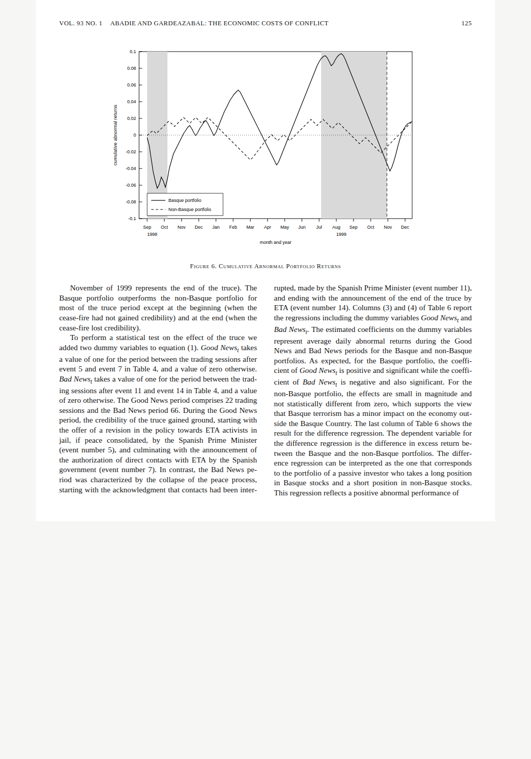VOL. 93 NO. 1 ABADIE AND GARDEAZABAL: THE ECONOMIC COSTS OF CONFLICT 125
Figure 6. Cumulative Abnormal Portfolio Returns Cumulative abnormal returns, vertical axis from −0.1 to 0.1. Solid line: Basque portfolio. Dashed line: non-Basque portfolio. Shaded bands mark the Good News and Bad News periods. 0.1 0.08 0.06 0.04 0.02 0 -0.02 -0.04 -0.06 -0.08 -0.1 cumulative abnormal returns Sep Oct Nov Dec Jan Feb Mar Apr May Jun Jul Aug Sep Oct Nov Dec 1998 1999 month and year Basque portfolio Non-Basque portfolio
Figure 6. Cumulative Abnormal Portfolio Returns
November of 1999 represents the end of the truce). The Basque portfolio outperforms the non-Basque portfolio for most of the truce period except at the beginning (when the cease-fire had not gained credibility) and at the end (when the cease-fire lost credibility).
To perform a statistical test on the effect of the truce we added two dummy variables to equation (1). Good Newst takes a value of one for the period between the trading sessions after event 5 and event 7 in Table 4, and a value of zero otherwise. Bad Newst takes a value of one for the period between the trading sessions after event 11 and event 14 in Table 4, and a value of zero otherwise. The Good News period comprises 22 trading sessions and the Bad News period 66. During the Good News period, the credibility of the truce gained ground, starting with the offer of a revision in the policy towards ETA activists in jail, if peace consolidated, by the Spanish Prime Minister (event number 5), and culminating with the announcement of the authorization of direct contacts with ETA by the Spanish government (event number 7). In contrast, the Bad News period was characterized by the collapse of the peace process, starting with the acknowledgment that contacts had been interrupted, made by the Spanish Prime Minister (event number 11), and ending with the announcement of the end of the truce by ETA (event number 14). Columns (3) and (4) of Table 6 report the regressions including the dummy variables Good Newst and Bad Newst. The estimated coefficients on the dummy variables represent average daily abnormal returns during the Good News and Bad News periods for the Basque and non-Basque portfolios. As expected, for the Basque portfolio, the coefficient of Good Newst is positive and significant while the coefficient of Bad Newst is negative and also significant. For the non-Basque portfolio, the effects are small in magnitude and not statistically different from zero, which supports the view that Basque terrorism has a minor impact on the economy outside the Basque Country. The last column of Table 6 shows the result for the difference regression. The dependent variable for the difference regression is the difference in excess return between the Basque and the non-Basque portfolios. The difference regression can be interpreted as the one that corresponds to the portfolio of a passive investor who takes a long position in Basque stocks and a short position in non-Basque stocks. This regression reflects a positive abnormal performance of